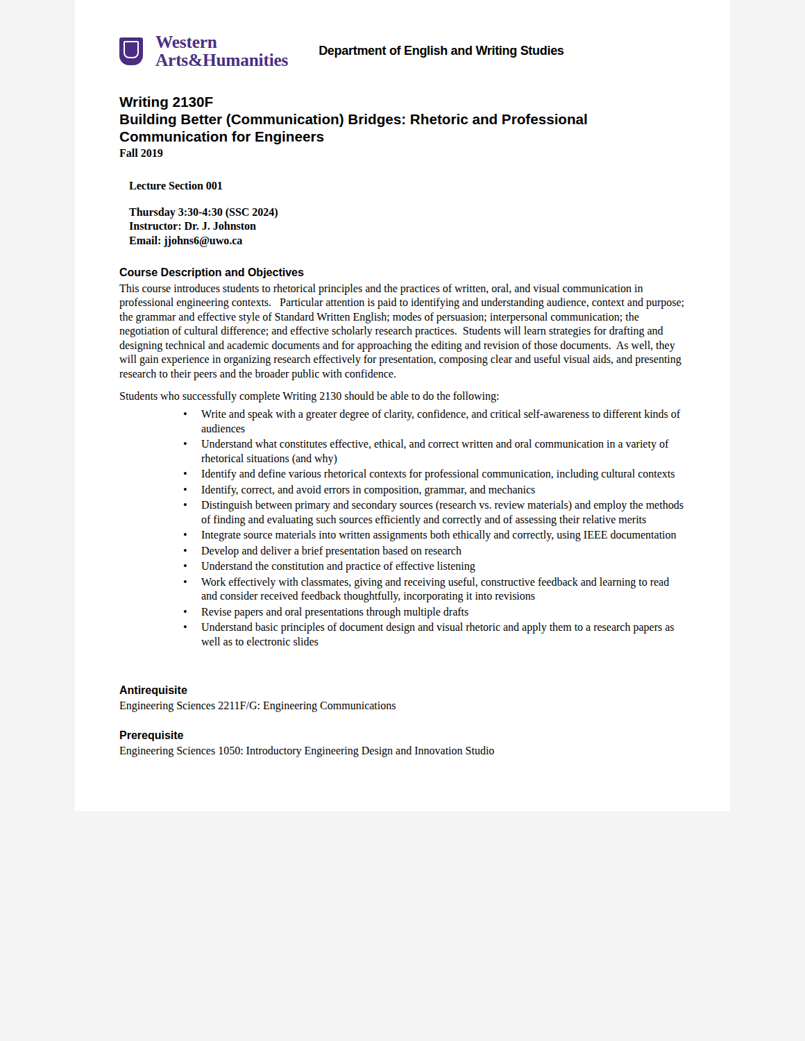Western Arts&Humanities
Department of English and Writing Studies
Writing 2130F
Building Better (Communication) Bridges: Rhetoric and Professional Communication for Engineers
Fall 2019
Lecture Section 001
Thursday 3:30-4:30 (SSC 2024)
Instructor: Dr. J. Johnston
Email: jjohns6@uwo.ca
Course Description and Objectives
This course introduces students to rhetorical principles and the practices of written, oral, and visual communication in professional engineering contexts. Particular attention is paid to identifying and understanding audience, context and purpose; the grammar and effective style of Standard Written English; modes of persuasion; interpersonal communication; the negotiation of cultural difference; and effective scholarly research practices. Students will learn strategies for drafting and designing technical and academic documents and for approaching the editing and revision of those documents. As well, they will gain experience in organizing research effectively for presentation, composing clear and useful visual aids, and presenting research to their peers and the broader public with confidence.
Students who successfully complete Writing 2130 should be able to do the following:
Write and speak with a greater degree of clarity, confidence, and critical self-awareness to different kinds of audiences
Understand what constitutes effective, ethical, and correct written and oral communication in a variety of rhetorical situations (and why)
Identify and define various rhetorical contexts for professional communication, including cultural contexts
Identify, correct, and avoid errors in composition, grammar, and mechanics
Distinguish between primary and secondary sources (research vs. review materials) and employ the methods of finding and evaluating such sources efficiently and correctly and of assessing their relative merits
Integrate source materials into written assignments both ethically and correctly, using IEEE documentation
Develop and deliver a brief presentation based on research
Understand the constitution and practice of effective listening
Work effectively with classmates, giving and receiving useful, constructive feedback and learning to read and consider received feedback thoughtfully, incorporating it into revisions
Revise papers and oral presentations through multiple drafts
Understand basic principles of document design and visual rhetoric and apply them to a research papers as well as to electronic slides
Antirequisite
Engineering Sciences 2211F/G: Engineering Communications
Prerequisite
Engineering Sciences 1050: Introductory Engineering Design and Innovation Studio